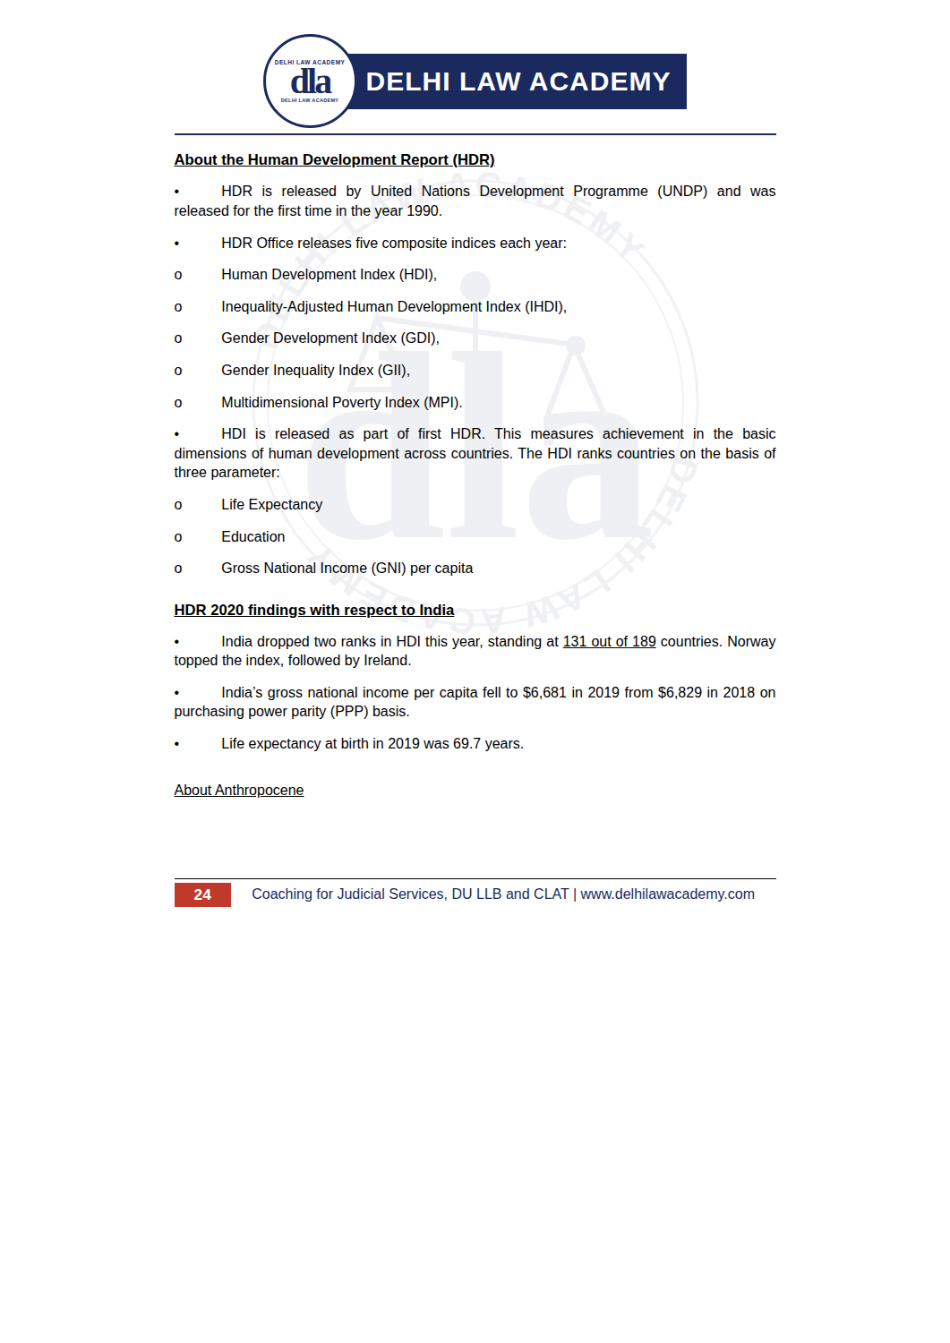DELHI LAW ACADEMY
dla
DELHI LAW ACADEMY
DELHI LAW ACADEMY
DELHI LAW ACADEMY DELHI LAW ACADEMY dla
About the Human Development Report (HDR)
•HDR is released by United Nations Development Programme (UNDP) and was released for the first time in the year 1990.
•HDR Office releases five composite indices each year:
o Human Development Index (HDI),
o Inequality-Adjusted Human Development Index (IHDI),
o Gender Development Index (GDI),
o Gender Inequality Index (GII),
o Multidimensional Poverty Index (MPI).
•HDI is released as part of first HDR. This measures achievement in the basic dimensions of human development across countries. The HDI ranks countries on the basis of three parameter:
o Life Expectancy
o Education
o Gross National Income (GNI) per capita
HDR 2020 findings with respect to India
•India dropped two ranks in HDI this year, standing at 131 out of 189 countries. Norway topped the index, followed by Ireland.
•India’s gross national income per capita fell to $6,681 in 2019 from $6,829 in 2018 on purchasing power parity (PPP) basis.
•Life expectancy at birth in 2019 was 69.7 years.
About Anthropocene
24
Coaching for Judicial Services, DU LLB and CLAT | www.delhilawacademy.com